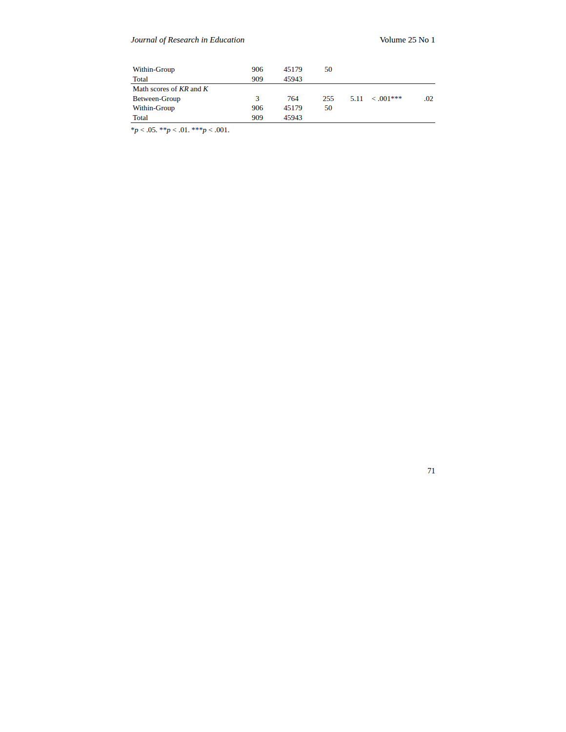Journal of Research in Education Volume 25 No 1
| Within-Group | 906 | 45179 | 50 | | | |
| Total | 909 | 45943 | | | | |
| Math scores of KR and K | | | | | | |
| Between-Group | 3 | 764 | 255 | 5.11 | < .001*** | .02 |
| Within-Group | 906 | 45179 | 50 | | | |
| Total | 909 | 45943 | | | | |
*p < .05. **p < .01. ***p < .001.
71